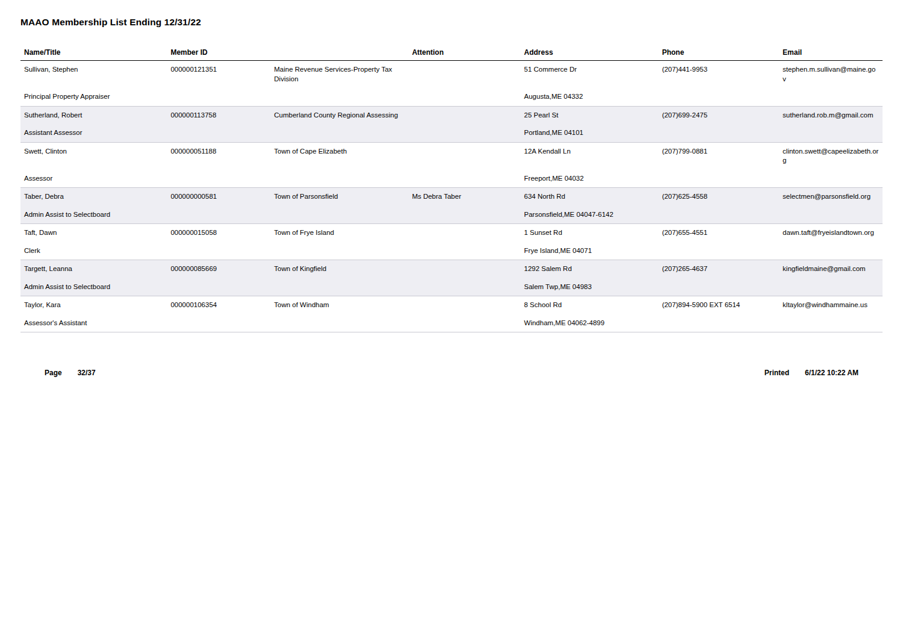MAAO Membership List Ending 12/31/22
| Name/Title | Member ID | | Attention | Address | Phone | Email |
| --- | --- | --- | --- | --- | --- | --- |
| Sullivan, Stephen | 000000121351 | Maine Revenue Services-Property Tax Division | | 51 Commerce Dr | (207)441-9953 | stephen.m.sullivan@maine.gov |
| Principal Property Appraiser | | | | Augusta,ME 04332 | | |
| Sutherland, Robert | 000000113758 | Cumberland County Regional Assessing | | 25 Pearl St | (207)699-2475 | sutherland.rob.m@gmail.com |
| Assistant Assessor | | | | Portland,ME 04101 | | |
| Swett, Clinton | 000000051188 | Town of Cape Elizabeth | | 12A Kendall Ln | (207)799-0881 | clinton.swett@capeelizabeth.org |
| Assessor | | | | Freeport,ME 04032 | | |
| Taber, Debra | 000000000581 | Town of Parsonsfield | Ms Debra Taber | 634 North Rd | (207)625-4558 | selectmen@parsonsfield.org |
| Admin Assist to Selectboard | | | | Parsonsfield,ME 04047-6142 | | |
| Taft, Dawn | 000000015058 | Town of Frye Island | | 1 Sunset Rd | (207)655-4551 | dawn.taft@fryeislandtown.org |
| Clerk | | | | Frye Island,ME 04071 | | |
| Targett, Leanna | 000000085669 | Town of Kingfield | | 1292 Salem Rd | (207)265-4637 | kingfieldmaine@gmail.com |
| Admin Assist to Selectboard | | | | Salem Twp,ME 04983 | | |
| Taylor, Kara | 000000106354 | Town of Windham | | 8 School Rd | (207)894-5900 EXT 6514 | kltaylor@windhammaine.us |
| Assessor's Assistant | | | | Windham,ME 04062-4899 | | |
Page 32/37
Printed 6/1/22 10:22 AM